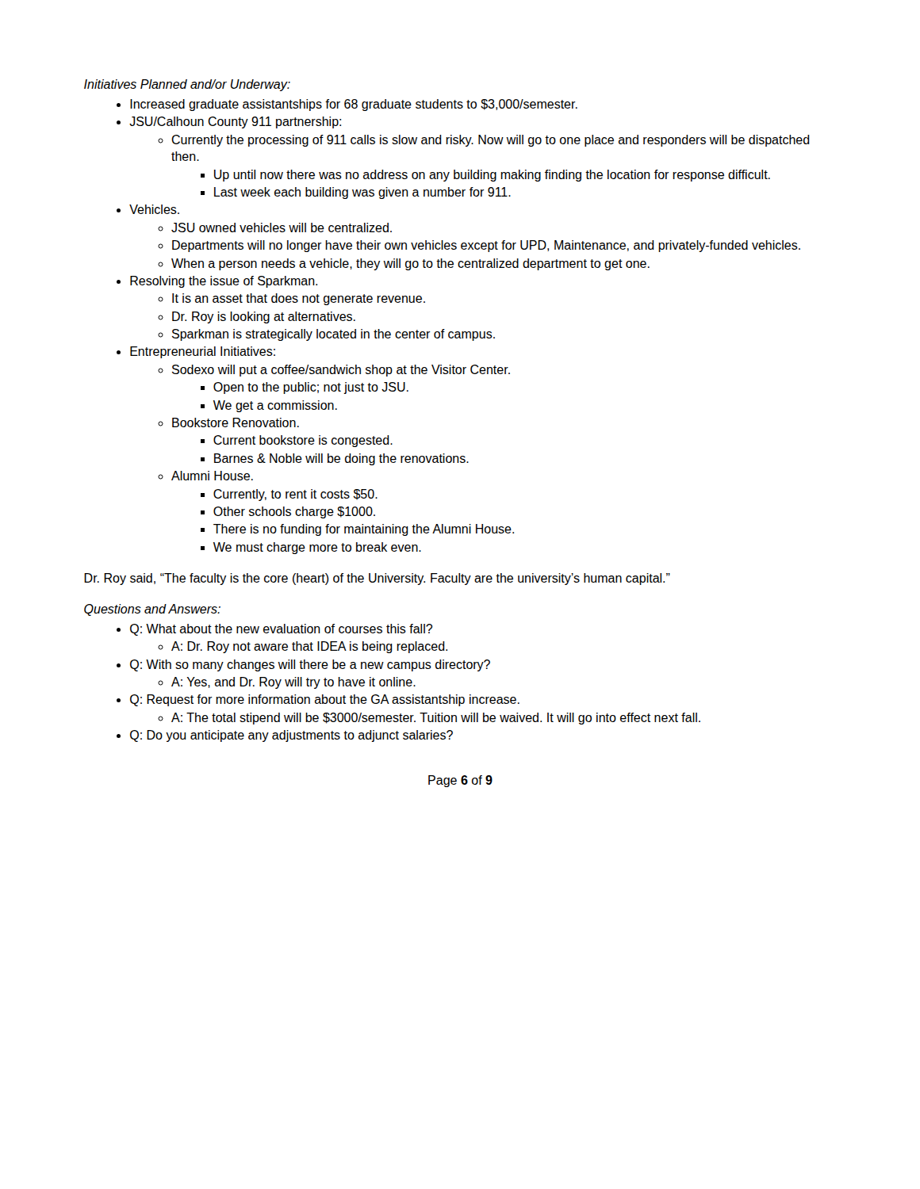Initiatives Planned and/or Underway:
Increased graduate assistantships for 68 graduate students to $3,000/semester.
JSU/Calhoun County 911 partnership:
Currently the processing of 911 calls is slow and risky. Now will go to one place and responders will be dispatched then.
Up until now there was no address on any building making finding the location for response difficult.
Last week each building was given a number for 911.
Vehicles.
JSU owned vehicles will be centralized.
Departments will no longer have their own vehicles except for UPD, Maintenance, and privately-funded vehicles.
When a person needs a vehicle, they will go to the centralized department to get one.
Resolving the issue of Sparkman.
It is an asset that does not generate revenue.
Dr. Roy is looking at alternatives.
Sparkman is strategically located in the center of campus.
Entrepreneurial Initiatives:
Sodexo will put a coffee/sandwich shop at the Visitor Center.
Open to the public; not just to JSU.
We get a commission.
Bookstore Renovation.
Current bookstore is congested.
Barnes & Noble will be doing the renovations.
Alumni House.
Currently, to rent it costs $50.
Other schools charge $1000.
There is no funding for maintaining the Alumni House.
We must charge more to break even.
Dr. Roy said, “The faculty is the core (heart) of the University. Faculty are the university’s human capital.”
Questions and Answers:
Q: What about the new evaluation of courses this fall?
A: Dr. Roy not aware that IDEA is being replaced.
Q: With so many changes will there be a new campus directory?
A: Yes, and Dr. Roy will try to have it online.
Q: Request for more information about the GA assistantship increase.
A: The total stipend will be $3000/semester. Tuition will be waived. It will go into effect next fall.
Q: Do you anticipate any adjustments to adjunct salaries?
Page 6 of 9